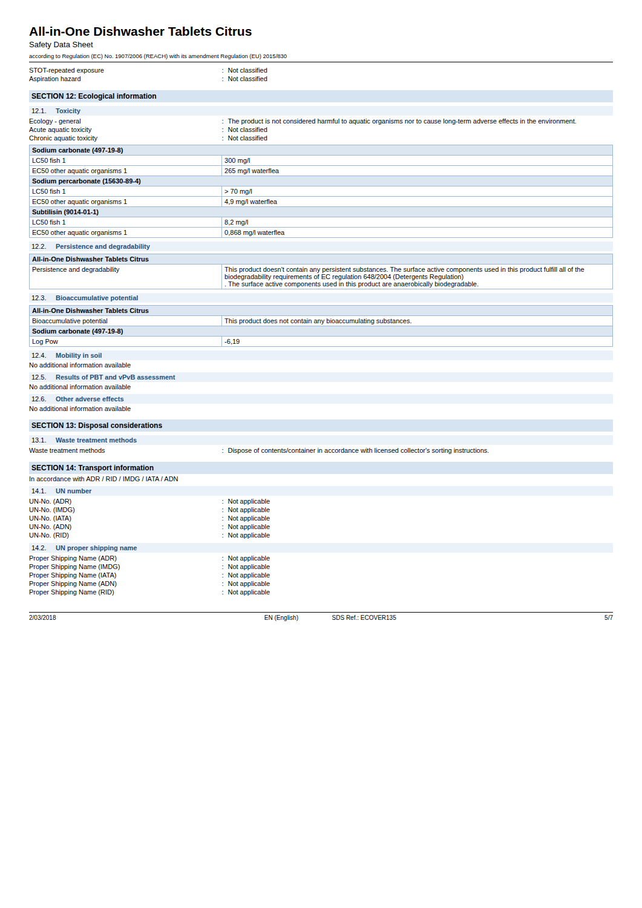All-in-One Dishwasher Tablets Citrus
Safety Data Sheet
according to Regulation (EC) No. 1907/2006 (REACH) with its amendment Regulation (EU) 2015/830
| STOT-repeated exposure | : | Not classified |
| Aspiration hazard | : | Not classified |
SECTION 12: Ecological information
12.1. Toxicity
| Ecology - general | : | The product is not considered harmful to aquatic organisms nor to cause long-term adverse effects in the environment. |
| Acute aquatic toxicity | : | Not classified |
| Chronic aquatic toxicity | : | Not classified |
| Sodium carbonate (497-19-8) |
| --- |
| LC50 fish 1 | 300 mg/l |
| EC50 other aquatic organisms 1 | 265 mg/l waterflea |
| Sodium percarbonate (15630-89-4) |
| LC50 fish 1 | > 70 mg/l |
| EC50 other aquatic organisms 1 | 4,9 mg/l waterflea |
| Subtilisin (9014-01-1) |
| LC50 fish 1 | 8,2 mg/l |
| EC50 other aquatic organisms 1 | 0,868 mg/l waterflea |
12.2. Persistence and degradability
| All-in-One Dishwasher Tablets Citrus |
| --- |
| Persistence and degradability | This product doesn't contain any persistent substances. The surface active components used in this product fulfill all of the biodegradability requirements of EC regulation 648/2004 (Detergents Regulation) . The surface active components used in this product are anaerobically biodegradable. |
12.3. Bioaccumulative potential
| All-in-One Dishwasher Tablets Citrus |
| --- |
| Bioaccumulative potential | This product does not contain any bioaccumulating substances. |
| Sodium carbonate (497-19-8) |
| Log Pow | -6,19 |
12.4. Mobility in soil
No additional information available
12.5. Results of PBT and vPvB assessment
No additional information available
12.6. Other adverse effects
No additional information available
SECTION 13: Disposal considerations
13.1. Waste treatment methods
| Waste treatment methods | : | Dispose of contents/container in accordance with licensed collector's sorting instructions. |
SECTION 14: Transport information
In accordance with ADR / RID / IMDG / IATA / ADN
14.1. UN number
| UN-No. (ADR) | : | Not applicable |
| UN-No. (IMDG) | : | Not applicable |
| UN-No. (IATA) | : | Not applicable |
| UN-No. (ADN) | : | Not applicable |
| UN-No. (RID) | : | Not applicable |
14.2. UN proper shipping name
| Proper Shipping Name (ADR) | : | Not applicable |
| Proper Shipping Name (IMDG) | : | Not applicable |
| Proper Shipping Name (IATA) | : | Not applicable |
| Proper Shipping Name (ADN) | : | Not applicable |
| Proper Shipping Name (RID) | : | Not applicable |
2/03/2018
EN (English) SDS Ref.: ECOVER135
5/7